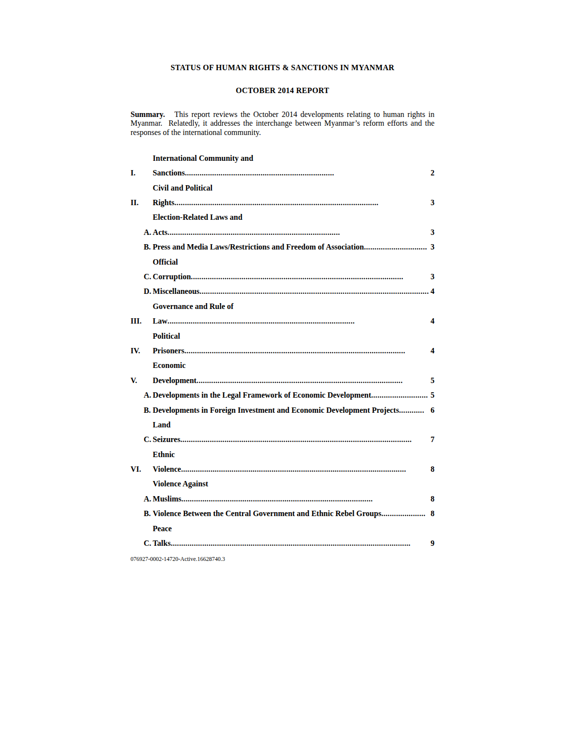STATUS OF HUMAN RIGHTS & SANCTIONS IN MYANMAR
OCTOBER 2014 REPORT
Summary. This report reviews the October 2014 developments relating to human rights in Myanmar. Relatedly, it addresses the interchange between Myanmar’s reform efforts and the responses of the international community.
| I. | International Community and Sanctions ....................................................................... | 2 |
| II. | Civil and Political Rights ................................................................................................. | 3 |
| A. | Election-Related Laws and Acts .................................................................................. | 3 |
| B. | Press and Media Laws/Restrictions and Freedom of Association .............................. | 3 |
| C. | Official Corruption ..................................................................................................... | 3 |
| D. | Miscellaneous ............................................................................................................. | 4 |
| III. | Governance and Rule of Law ......................................................................................... | 4 |
| IV. | Political Prisoners ......................................................................................................... | 4 |
| V. | Economic Development .................................................................................................. | 5 |
| A. | Developments in the Legal Framework of Economic Development ........................... | 5 |
| B. | Developments in Foreign Investment and Economic Development Projects ............ | 6 |
| C. | Land Seizures .............................................................................................................. | 7 |
| VI. | Ethnic Violence ........................................................................................................... | 8 |
| A. | Violence Against Muslims ........................................................................................... | 8 |
| B. | Violence Between the Central Government and Ethnic Rebel Groups ..................... | 8 |
| C. | Peace Talks .................................................................................................................. | 9 |
076927-0002-14720-Active.16628740.3